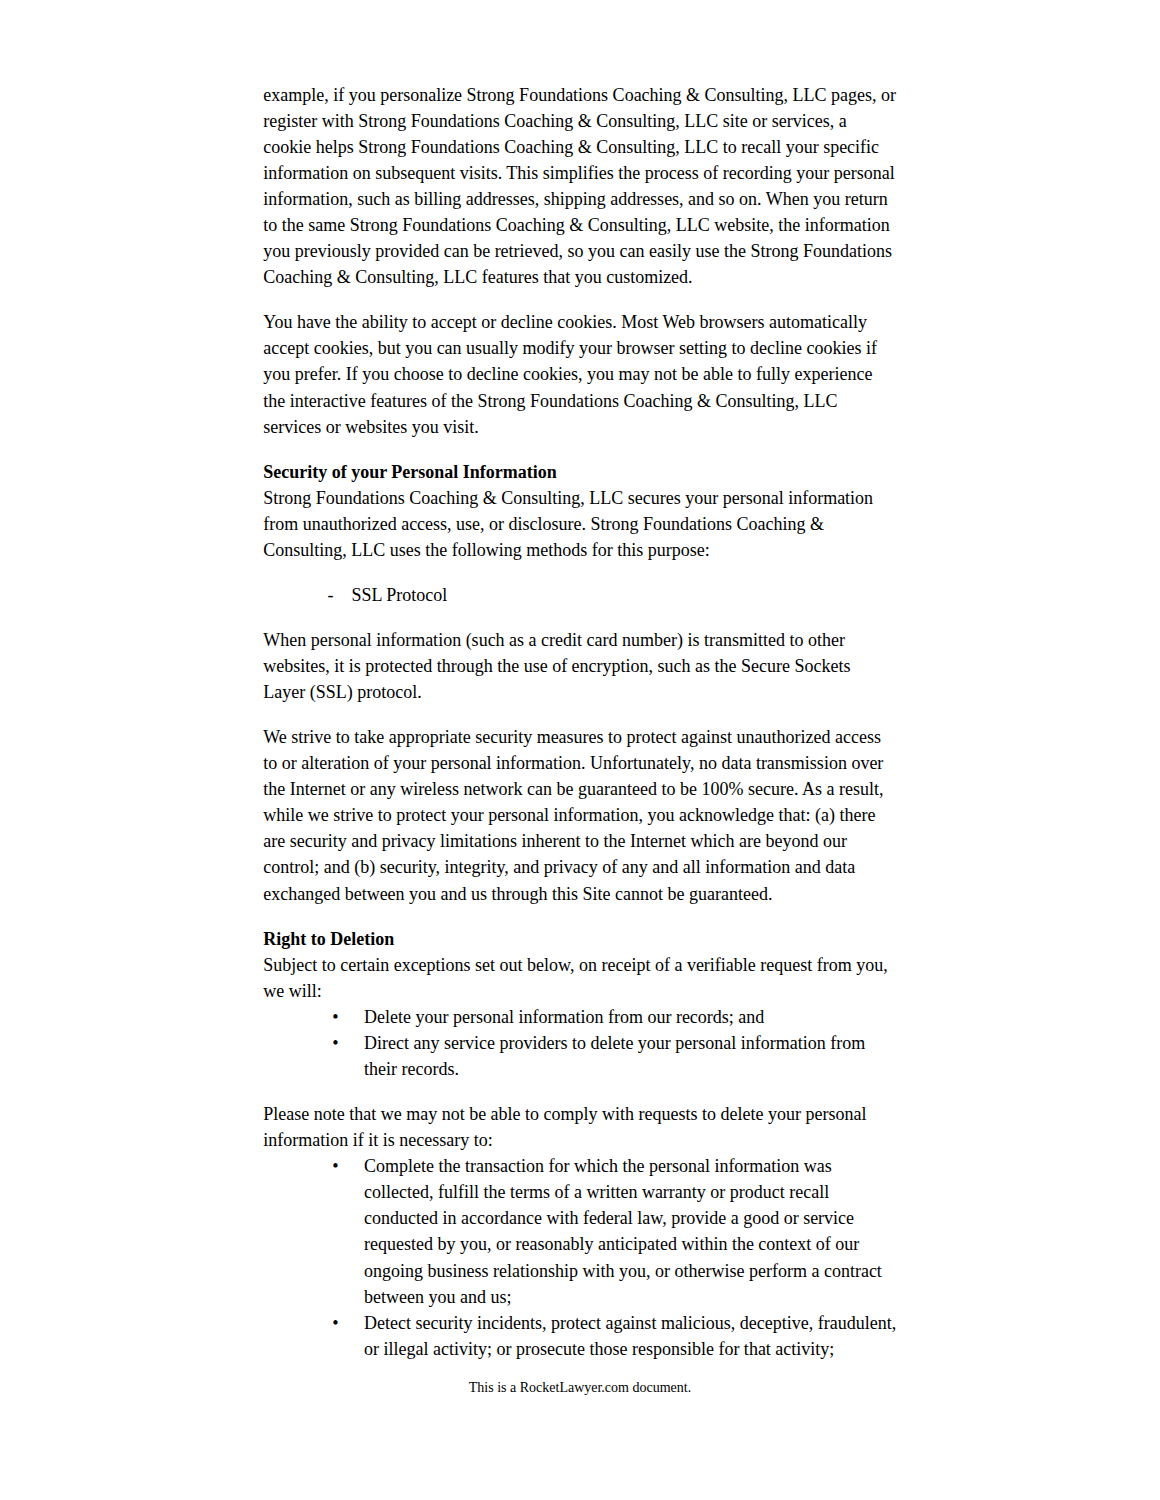example, if you personalize Strong Foundations Coaching & Consulting, LLC pages, or register with Strong Foundations Coaching & Consulting, LLC site or services, a cookie helps Strong Foundations Coaching & Consulting, LLC to recall your specific information on subsequent visits. This simplifies the process of recording your personal information, such as billing addresses, shipping addresses, and so on. When you return to the same Strong Foundations Coaching & Consulting, LLC website, the information you previously provided can be retrieved, so you can easily use the Strong Foundations Coaching & Consulting, LLC features that you customized.
You have the ability to accept or decline cookies. Most Web browsers automatically accept cookies, but you can usually modify your browser setting to decline cookies if you prefer. If you choose to decline cookies, you may not be able to fully experience the interactive features of the Strong Foundations Coaching & Consulting, LLC services or websites you visit.
Security of your Personal Information
Strong Foundations Coaching & Consulting, LLC secures your personal information from unauthorized access, use, or disclosure. Strong Foundations Coaching & Consulting, LLC uses the following methods for this purpose:
- SSL Protocol
When personal information (such as a credit card number) is transmitted to other websites, it is protected through the use of encryption, such as the Secure Sockets Layer (SSL) protocol.
We strive to take appropriate security measures to protect against unauthorized access to or alteration of your personal information. Unfortunately, no data transmission over the Internet or any wireless network can be guaranteed to be 100% secure. As a result, while we strive to protect your personal information, you acknowledge that: (a) there are security and privacy limitations inherent to the Internet which are beyond our control; and (b) security, integrity, and privacy of any and all information and data exchanged between you and us through this Site cannot be guaranteed.
Right to Deletion
Subject to certain exceptions set out below, on receipt of a verifiable request from you, we will:
Delete your personal information from our records; and
Direct any service providers to delete your personal information from their records.
Please note that we may not be able to comply with requests to delete your personal information if it is necessary to:
Complete the transaction for which the personal information was collected, fulfill the terms of a written warranty or product recall conducted in accordance with federal law, provide a good or service requested by you, or reasonably anticipated within the context of our ongoing business relationship with you, or otherwise perform a contract between you and us;
Detect security incidents, protect against malicious, deceptive, fraudulent, or illegal activity; or prosecute those responsible for that activity;
This is a RocketLawyer.com document.